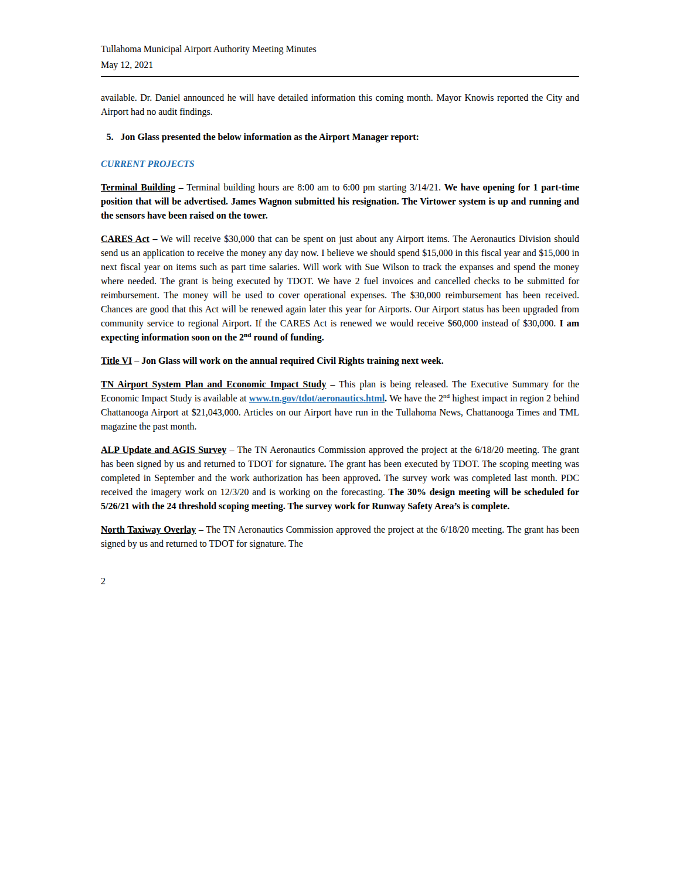Tullahoma Municipal Airport Authority Meeting Minutes
May 12, 2021
available. Dr. Daniel announced he will have detailed information this coming month. Mayor Knowis reported the City and Airport had no audit findings.
5. Jon Glass presented the below information as the Airport Manager report:
Current Projects
Terminal Building – Terminal building hours are 8:00 am to 6:00 pm starting 3/14/21. We have opening for 1 part-time position that will be advertised. James Wagnon submitted his resignation. The Virtower system is up and running and the sensors have been raised on the tower.
CARES Act – We will receive $30,000 that can be spent on just about any Airport items. The Aeronautics Division should send us an application to receive the money any day now. I believe we should spend $15,000 in this fiscal year and $15,000 in next fiscal year on items such as part time salaries. Will work with Sue Wilson to track the expanses and spend the money where needed. The grant is being executed by TDOT. We have 2 fuel invoices and cancelled checks to be submitted for reimbursement. The money will be used to cover operational expenses. The $30,000 reimbursement has been received. Chances are good that this Act will be renewed again later this year for Airports. Our Airport status has been upgraded from community service to regional Airport. If the CARES Act is renewed we would receive $60,000 instead of $30,000. I am expecting information soon on the 2nd round of funding.
Title VI – Jon Glass will work on the annual required Civil Rights training next week.
TN Airport System Plan and Economic Impact Study – This plan is being released. The Executive Summary for the Economic Impact Study is available at www.tn.gov/tdot/aeronautics.html. We have the 2nd highest impact in region 2 behind Chattanooga Airport at $21,043,000. Articles on our Airport have run in the Tullahoma News, Chattanooga Times and TML magazine the past month.
ALP Update and AGIS Survey – The TN Aeronautics Commission approved the project at the 6/18/20 meeting. The grant has been signed by us and returned to TDOT for signature. The grant has been executed by TDOT. The scoping meeting was completed in September and the work authorization has been approved. The survey work was completed last month. PDC received the imagery work on 12/3/20 and is working on the forecasting. The 30% design meeting will be scheduled for 5/26/21 with the 24 threshold scoping meeting. The survey work for Runway Safety Area’s is complete.
North Taxiway Overlay – The TN Aeronautics Commission approved the project at the 6/18/20 meeting. The grant has been signed by us and returned to TDOT for signature. The
2